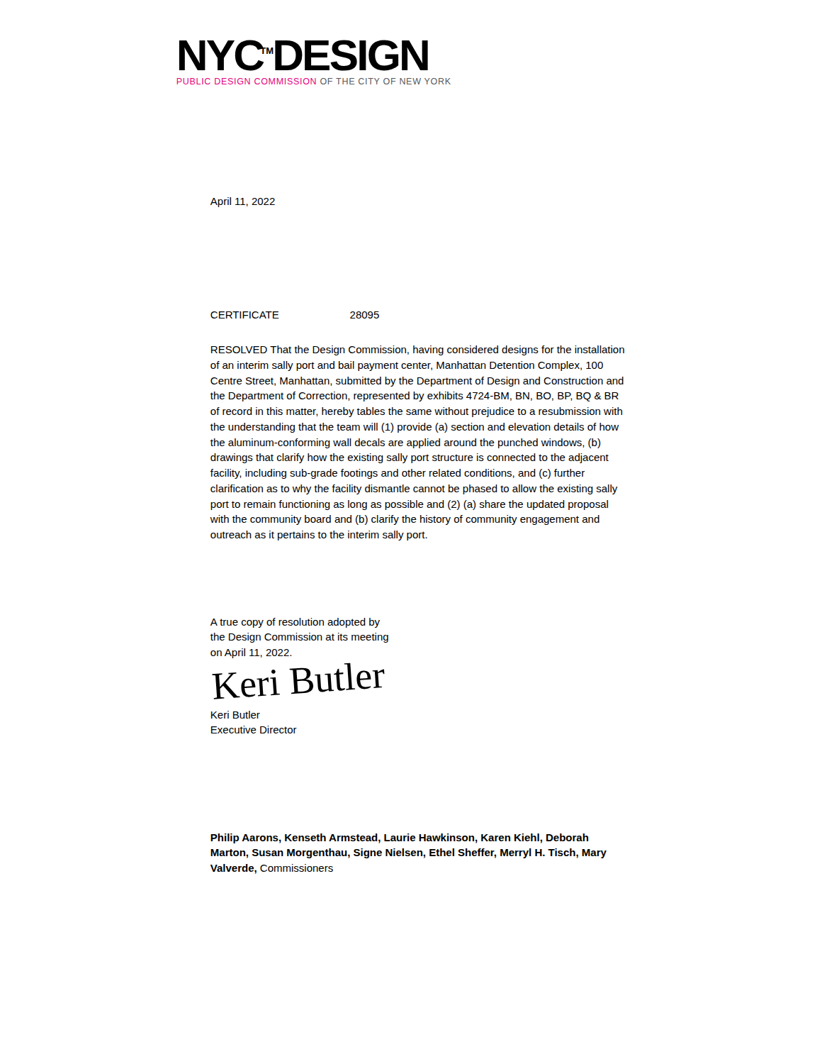NYC TM DESIGN
PUBLIC DESIGN COMMISSION OF THE CITY OF NEW YORK
April 11, 2022
CERTIFICATE28095
RESOLVED That the Design Commission, having considered designs for the installation of an interim sally port and bail payment center, Manhattan Detention Complex, 100 Centre Street, Manhattan, submitted by the Department of Design and Construction and the Department of Correction, represented by exhibits 4724-BM, BN, BO, BP, BQ & BR of record in this matter, hereby tables the same without prejudice to a resubmission with the understanding that the team will (1) provide (a) section and elevation details of how the aluminum-conforming wall decals are applied around the punched windows, (b) drawings that clarify how the existing sally port structure is connected to the adjacent facility, including sub-grade footings and other related conditions, and (c) further clarification as to why the facility dismantle cannot be phased to allow the existing sally port to remain functioning as long as possible and (2) (a) share the updated proposal with the community board and (b) clarify the history of community engagement and outreach as it pertains to the interim sally port.
A true copy of resolution adopted by
the Design Commission at its meeting
on April 11, 2022.
Keri Butler
Keri Butler
Executive Director
Philip Aarons, Kenseth Armstead, Laurie Hawkinson, Karen Kiehl, Deborah Marton, Susan Morgenthau, Signe Nielsen, Ethel Sheffer, Merryl H. Tisch, Mary Valverde, Commissioners